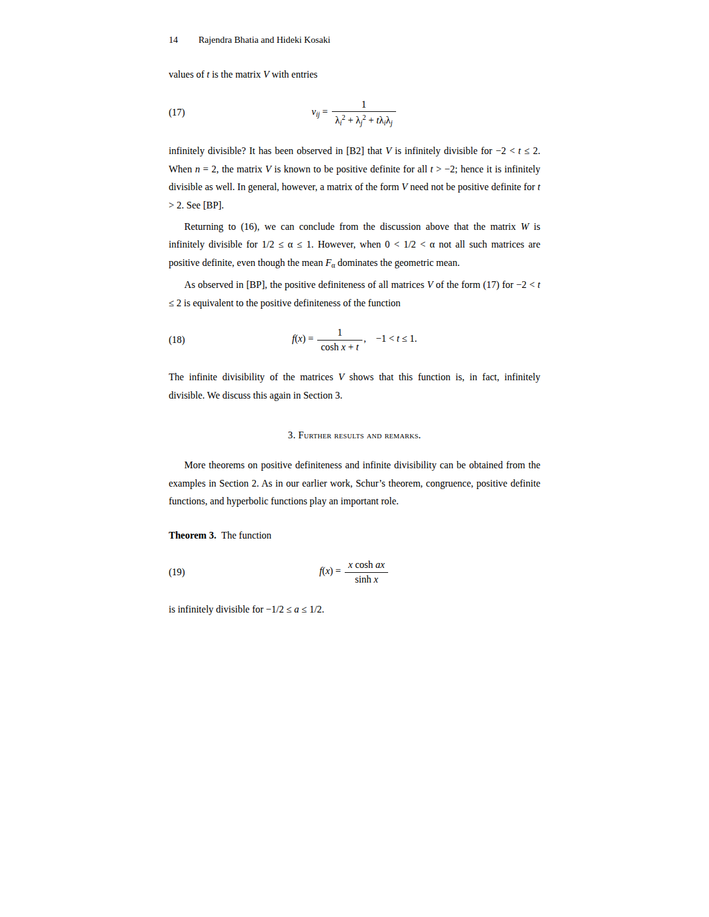14 Rajendra Bhatia and Hideki Kosaki
values of t is the matrix V with entries
(17) vij = 1 λi2 + λj2 + tλiλj
infinitely divisible? It has been observed in [B2] that V is infinitely divisible for −2 < t ≤ 2. When n = 2, the matrix V is known to be positive definite for all t > −2; hence it is infinitely divisible as well. In general, however, a matrix of the form V need not be positive definite for t > 2. See [BP].
Returning to (16), we can conclude from the discussion above that the matrix W is infinitely divisible for 1/2 ≤ α ≤ 1. However, when 0 < 1/2 < α not all such matrices are positive definite, even though the mean Fα dominates the geometric mean.
As observed in [BP], the positive definiteness of all matrices V of the form (17) for −2 < t ≤ 2 is equivalent to the positive definiteness of the function
(18) f(x) = 1 cosh x + t , −1 < t ≤ 1.
The infinite divisibility of the matrices V shows that this function is, in fact, infinitely divisible. We discuss this again in Section 3.
3. Further results and remarks.
More theorems on positive definiteness and infinite divisibility can be obtained from the examples in Section 2. As in our earlier work, Schur’s theorem, congruence, positive definite functions, and hyperbolic functions play an important role.
Theorem 3. The function
(19) f(x) = x cosh ax sinh x
is infinitely divisible for −1/2 ≤ a ≤ 1/2.